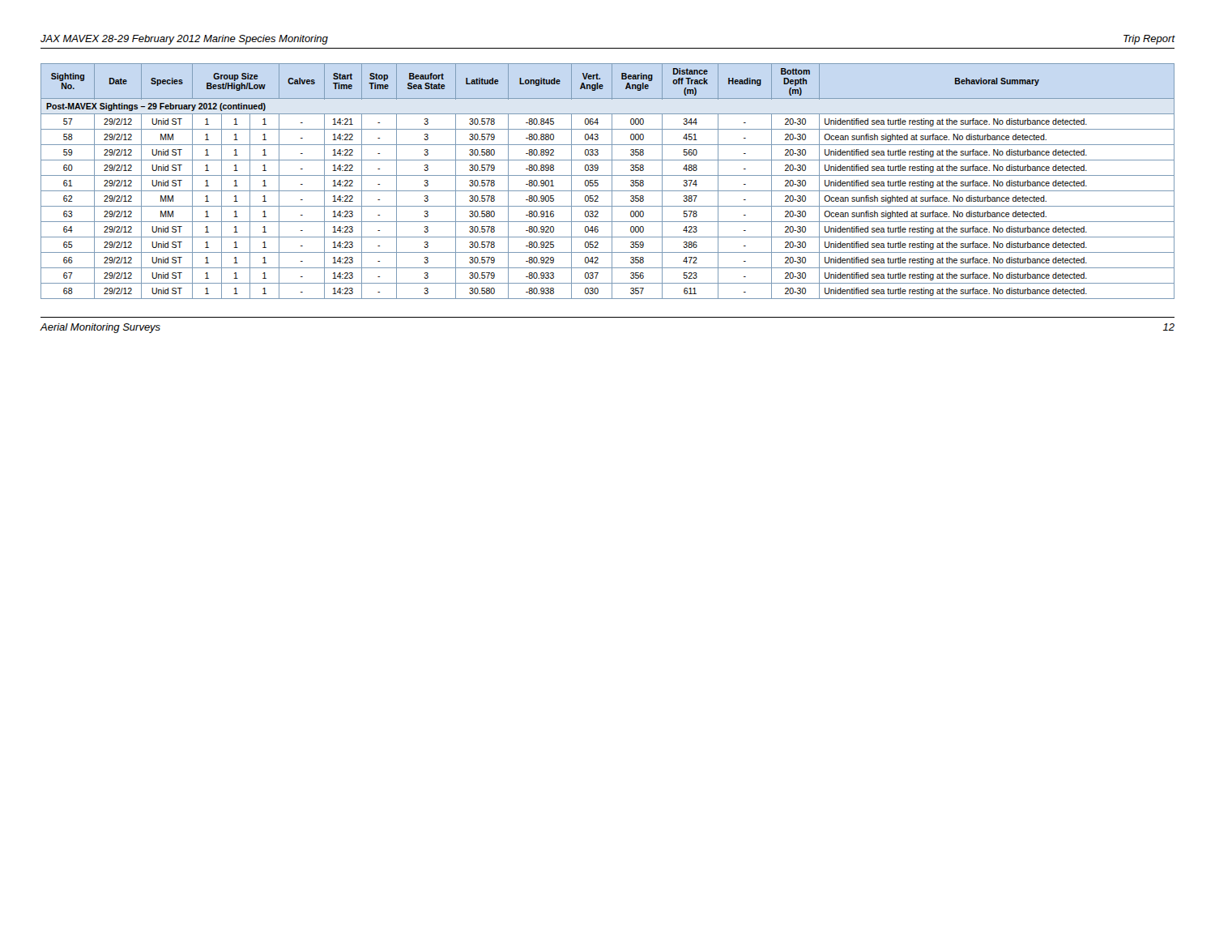JAX MAVEX 28-29 February 2012 Marine Species Monitoring
Trip Report
| Sighting No. | Date | Species | Group Size Best/High/Low | Calves | Start Time | Stop Time | Beaufort Sea State | Latitude | Longitude | Vert. Angle | Bearing Angle | Distance off Track (m) | Heading | Bottom Depth (m) | Behavioral Summary |
| --- | --- | --- | --- | --- | --- | --- | --- | --- | --- | --- | --- | --- | --- | --- | --- |
| Post-MAVEX Sightings – 29 February 2012 (continued) |
| 57 | 29/2/12 | Unid ST | 1 | 1 | 1 | - | 14:21 | - | 3 | 30.578 | -80.845 | 064 | 000 | 344 | - | 20-30 | Unidentified sea turtle resting at the surface. No disturbance detected. |
| 58 | 29/2/12 | MM | 1 | 1 | 1 | - | 14:22 | - | 3 | 30.579 | -80.880 | 043 | 000 | 451 | - | 20-30 | Ocean sunfish sighted at surface. No disturbance detected. |
| 59 | 29/2/12 | Unid ST | 1 | 1 | 1 | - | 14:22 | - | 3 | 30.580 | -80.892 | 033 | 358 | 560 | - | 20-30 | Unidentified sea turtle resting at the surface. No disturbance detected. |
| 60 | 29/2/12 | Unid ST | 1 | 1 | 1 | - | 14:22 | - | 3 | 30.579 | -80.898 | 039 | 358 | 488 | - | 20-30 | Unidentified sea turtle resting at the surface. No disturbance detected. |
| 61 | 29/2/12 | Unid ST | 1 | 1 | 1 | - | 14:22 | - | 3 | 30.578 | -80.901 | 055 | 358 | 374 | - | 20-30 | Unidentified sea turtle resting at the surface. No disturbance detected. |
| 62 | 29/2/12 | MM | 1 | 1 | 1 | - | 14:22 | - | 3 | 30.578 | -80.905 | 052 | 358 | 387 | - | 20-30 | Ocean sunfish sighted at surface. No disturbance detected. |
| 63 | 29/2/12 | MM | 1 | 1 | 1 | - | 14:23 | - | 3 | 30.580 | -80.916 | 032 | 000 | 578 | - | 20-30 | Ocean sunfish sighted at surface. No disturbance detected. |
| 64 | 29/2/12 | Unid ST | 1 | 1 | 1 | - | 14:23 | - | 3 | 30.578 | -80.920 | 046 | 000 | 423 | - | 20-30 | Unidentified sea turtle resting at the surface. No disturbance detected. |
| 65 | 29/2/12 | Unid ST | 1 | 1 | 1 | - | 14:23 | - | 3 | 30.578 | -80.925 | 052 | 359 | 386 | - | 20-30 | Unidentified sea turtle resting at the surface. No disturbance detected. |
| 66 | 29/2/12 | Unid ST | 1 | 1 | 1 | - | 14:23 | - | 3 | 30.579 | -80.929 | 042 | 358 | 472 | - | 20-30 | Unidentified sea turtle resting at the surface. No disturbance detected. |
| 67 | 29/2/12 | Unid ST | 1 | 1 | 1 | - | 14:23 | - | 3 | 30.579 | -80.933 | 037 | 356 | 523 | - | 20-30 | Unidentified sea turtle resting at the surface. No disturbance detected. |
| 68 | 29/2/12 | Unid ST | 1 | 1 | 1 | - | 14:23 | - | 3 | 30.580 | -80.938 | 030 | 357 | 611 | - | 20-30 | Unidentified sea turtle resting at the surface. No disturbance detected. |
Aerial Monitoring Surveys
12